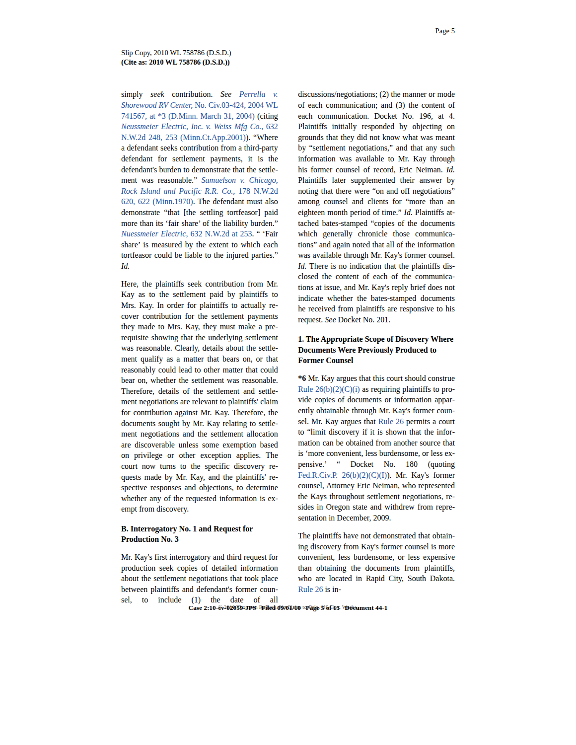Page 5
Slip Copy, 2010 WL 758786 (D.S.D.)
(Cite as: 2010 WL 758786 (D.S.D.))
simply seek contribution. See Perrella v. Shorewood RV Center, No. Civ.03-424, 2004 WL 741567, at *3 (D.Minn. March 31, 2004) (citing Neussmeier Electric, Inc. v. Weiss Mfg Co., 632 N.W.2d 248, 253 (Minn.Ct.App.2001)). “Where a defendant seeks contribution from a third-party defendant for settlement payments, it is the defendant's burden to demonstrate that the settlement was reasonable.” Samuelson v. Chicago, Rock Island and Pacific R.R. Co., 178 N.W.2d 620, 622 (Minn.1970). The defendant must also demonstrate “that [the settling tortfeasor] paid more than its ‘fair share’ of the liability burden.” Nuessmeier Electric, 632 N.W.2d at 253. “ ‘Fair share’ is measured by the extent to which each tortfeasor could be liable to the injured parties.” Id.
Here, the plaintiffs seek contribution from Mr. Kay as to the settlement paid by plaintiffs to Mrs. Kay. In order for plaintiffs to actually recover contribution for the settlement payments they made to Mrs. Kay, they must make a prerequisite showing that the underlying settlement was reasonable. Clearly, details about the settlement qualify as a matter that bears on, or that reasonably could lead to other matter that could bear on, whether the settlement was reasonable. Therefore, details of the settlement and settlement negotiations are relevant to plaintiffs' claim for contribution against Mr. Kay. Therefore, the documents sought by Mr. Kay relating to settlement negotiations and the settlement allocation are discoverable unless some exemption based on privilege or other exception applies. The court now turns to the specific discovery requests made by Mr. Kay, and the plaintiffs' respective responses and objections, to determine whether any of the requested information is exempt from discovery.
B. Interrogatory No. 1 and Request for Production No. 3
Mr. Kay's first interrogatory and third request for production seek copies of detailed information about the settlement negotiations that took place between plaintiffs and defendant's former counsel, to include (1) the date of all discussions/negotiations; (2) the manner or mode of each communication; and (3) the content of each communication. Docket No. 196, at 4. Plaintiffs initially responded by objecting on grounds that they did not know what was meant by “settlement negotiations,” and that any such information was available to Mr. Kay through his former counsel of record, Eric Neiman. Id. Plaintiffs later supplemented their answer by noting that there were “on and off negotiations” among counsel and clients for “more than an eighteen month period of time.” Id. Plaintiffs attached bates-stamped “copies of the documents which generally chronicle those communications” and again noted that all of the information was available through Mr. Kay's former counsel. Id. There is no indication that the plaintiffs disclosed the content of each of the communications at issue, and Mr. Kay's reply brief does not indicate whether the bates-stamped documents he received from plaintiffs are responsive to his request. See Docket No. 201.
1. The Appropriate Scope of Discovery Where Documents Were Previously Produced to Former Counsel
*6 Mr. Kay argues that this court should construe Rule 26(b)(2)(C)(i) as requiring plaintiffs to provide copies of documents or information apparently obtainable through Mr. Kay's former counsel. Mr. Kay argues that Rule 26 permits a court to “limit discovery if it is shown that the information can be obtained from another source that is ‘more convenient, less burdensome, or less expensive.’ “ Docket No. 180 (quoting Fed.R.Civ.P. 26(b)(2)(C)(I)). Mr. Kay's former counsel, Attorney Eric Neiman, who represented the Kays throughout settlement negotiations, resides in Oregon state and withdrew from representation in December, 2009.
The plaintiffs have not demonstrated that obtaining discovery from Kay's former counsel is more convenient, less burdensome, or less expensive than obtaining the documents from plaintiffs, who are located in Rapid City, South Dakota. Rule 26 is in-
© 2010 Thomson Reuters. No Claim to Orig. US Gov. Works. Case 2:10-cv-02059-JPS Filed 09/01/10 Page 5 of 13 Document 44-1